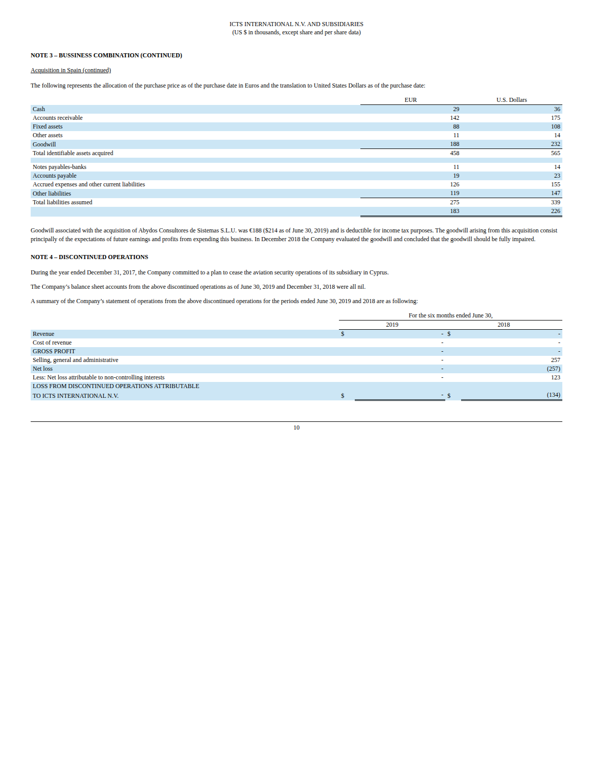ICTS INTERNATIONAL N.V. AND SUBSIDIARIES
(US $ in thousands, except share and per share data)
NOTE 3 – BUSSINESS COMBINATION (CONTINUED)
Acquisition in Spain (continued)
The following represents the allocation of the purchase price as of the purchase date in Euros and the translation to United States Dollars as of the purchase date:
| | EUR | U.S. Dollars |
| Cash | 29 | 36 |
| Accounts receivable | 142 | 175 |
| Fixed assets | 88 | 108 |
| Other assets | 11 | 14 |
| Goodwill | 188 | 232 |
| Total identifiable assets acquired | 458 | 565 |
| Notes payables-banks | 11 | 14 |
| Accounts payable | 19 | 23 |
| Accrued expenses and other current liabilities | 126 | 155 |
| Other liabilities | 119 | 147 |
| Total liabilities assumed | 275 | 339 |
| | 183 | 226 |
Goodwill associated with the acquisition of Abydos Consultores de Sistemas S.L.U. was €188 ($214 as of June 30, 2019) and is deductible for income tax purposes. The goodwill arising from this acquisition consist principally of the expectations of future earnings and profits from expending this business. In December 2018 the Company evaluated the goodwill and concluded that the goodwill should be fully impaired.
NOTE 4 – DISCONTINUED OPERATIONS
During the year ended December 31, 2017, the Company committed to a plan to cease the aviation security operations of its subsidiary in Cyprus.
The Company’s balance sheet accounts from the above discontinued operations as of June 30, 2019 and December 31, 2018 were all nil.
A summary of the Company’s statement of operations from the above discontinued operations for the periods ended June 30, 2019 and 2018 are as following:
| | For the six months ended June 30, |
| | 2019 | 2018 |
| Revenue | $ | - | $ | - |
| Cost of revenue | | - | | - |
| GROSS PROFIT | | - | | - |
| Selling, general and administrative | | - | | 257 |
| Net loss | | - | | (257) |
| Less: Net loss attributable to non-controlling interests | | - | | 123 |
| LOSS FROM DISCONTINUED OPERATIONS ATTRIBUTABLE | | | | |
| TO ICTS INTERNATIONAL N.V. | $ | - | $ | (134) |
10